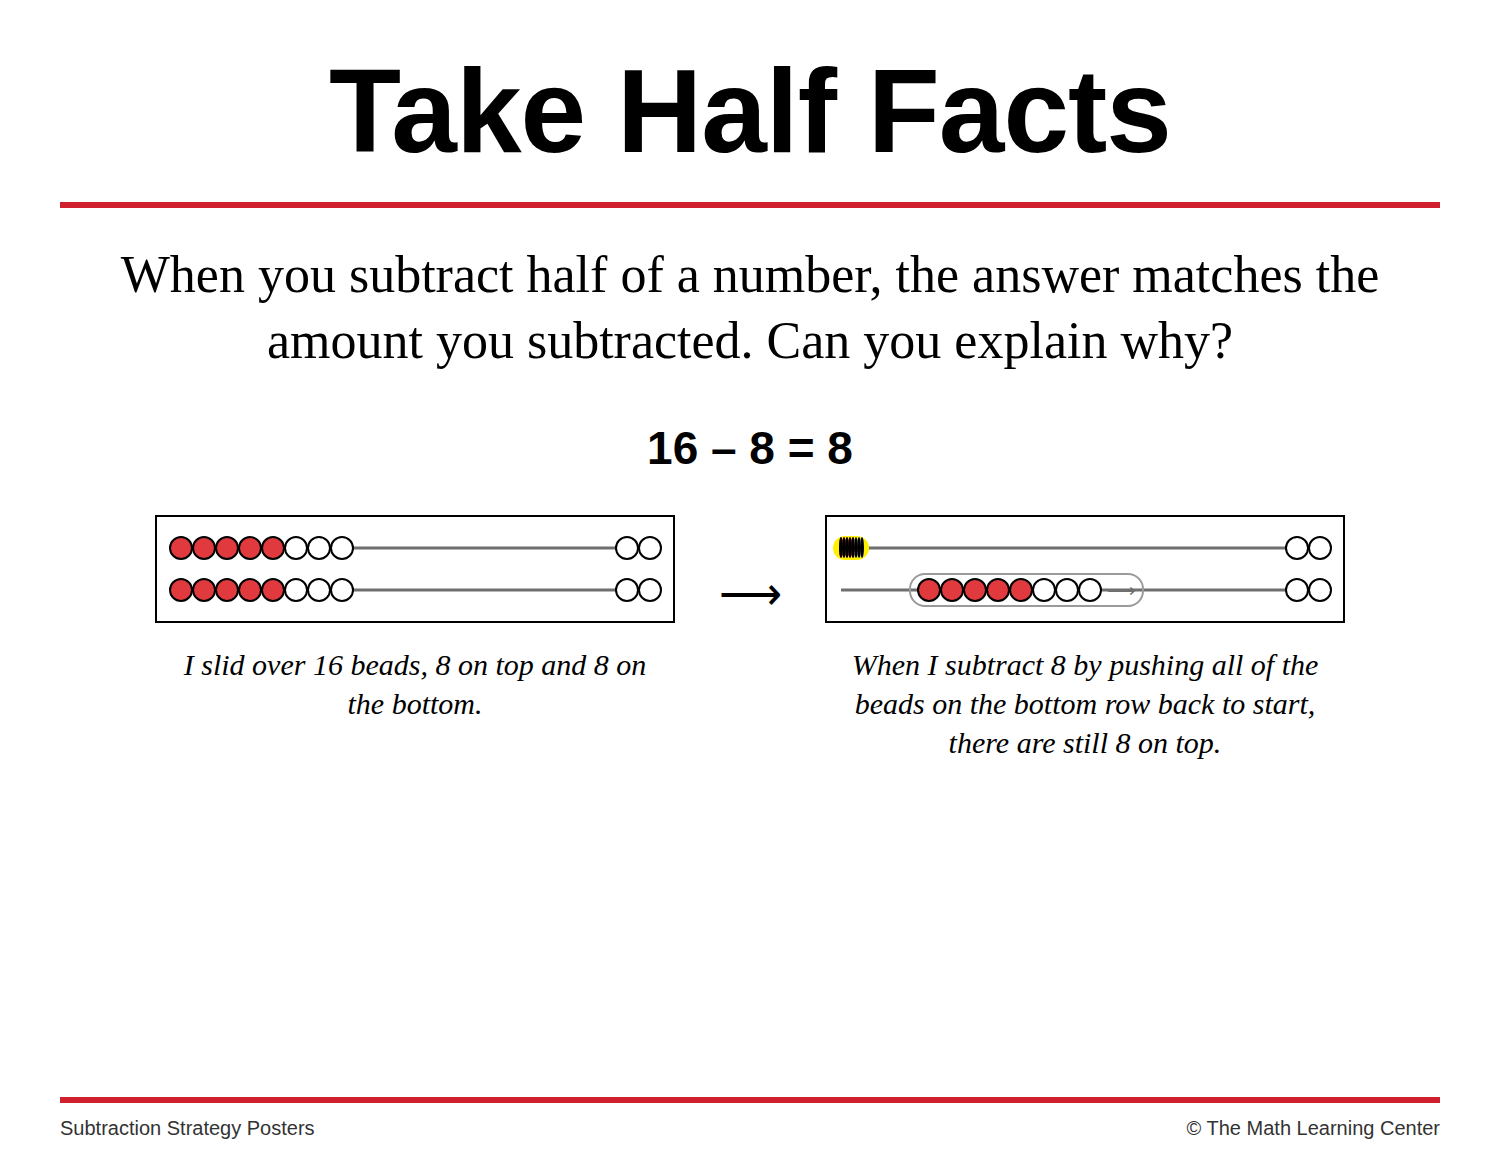Take Half Facts
When you subtract half of a number, the answer matches the amount you subtracted. Can you explain why?
16 – 8 = 8
I slid over 16 beads, 8 on top and 8 on the bottom.
⟶
⟶
When I subtract 8 by pushing all of the beads on the bottom row back to start, there are still 8 on top.
Subtraction Strategy Posters © The Math Learning Center